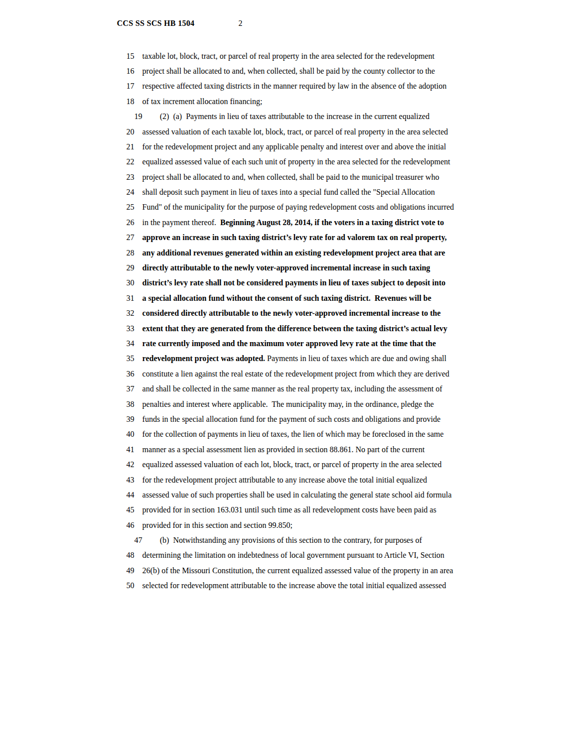CCS SS SCS HB 1504 2
taxable lot, block, tract, or parcel of real property in the area selected for the redevelopment
project shall be allocated to and, when collected, shall be paid by the county collector to the
respective affected taxing districts in the manner required by law in the absence of the adoption
of tax increment allocation financing;
(2) (a) Payments in lieu of taxes attributable to the increase in the current equalized
assessed valuation of each taxable lot, block, tract, or parcel of real property in the area selected
for the redevelopment project and any applicable penalty and interest over and above the initial
equalized assessed value of each such unit of property in the area selected for the redevelopment
project shall be allocated to and, when collected, shall be paid to the municipal treasurer who
shall deposit such payment in lieu of taxes into a special fund called the "Special Allocation
Fund" of the municipality for the purpose of paying redevelopment costs and obligations incurred
in the payment thereof. Beginning August 28, 2014, if the voters in a taxing district vote to
approve an increase in such taxing district’s levy rate for ad valorem tax on real property,
any additional revenues generated within an existing redevelopment project area that are
directly attributable to the newly voter-approved incremental increase in such taxing
district’s levy rate shall not be considered payments in lieu of taxes subject to deposit into
a special allocation fund without the consent of such taxing district. Revenues will be
considered directly attributable to the newly voter-approved incremental increase to the
extent that they are generated from the difference between the taxing district’s actual levy
rate currently imposed and the maximum voter approved levy rate at the time that the
redevelopment project was adopted. Payments in lieu of taxes which are due and owing shall
constitute a lien against the real estate of the redevelopment project from which they are derived
and shall be collected in the same manner as the real property tax, including the assessment of
penalties and interest where applicable. The municipality may, in the ordinance, pledge the
funds in the special allocation fund for the payment of such costs and obligations and provide
for the collection of payments in lieu of taxes, the lien of which may be foreclosed in the same
manner as a special assessment lien as provided in section 88.861. No part of the current
equalized assessed valuation of each lot, block, tract, or parcel of property in the area selected
for the redevelopment project attributable to any increase above the total initial equalized
assessed value of such properties shall be used in calculating the general state school aid formula
provided for in section 163.031 until such time as all redevelopment costs have been paid as
provided for in this section and section 99.850;
(b) Notwithstanding any provisions of this section to the contrary, for purposes of
determining the limitation on indebtedness of local government pursuant to Article VI, Section
26(b) of the Missouri Constitution, the current equalized assessed value of the property in an area
selected for redevelopment attributable to the increase above the total initial equalized assessed